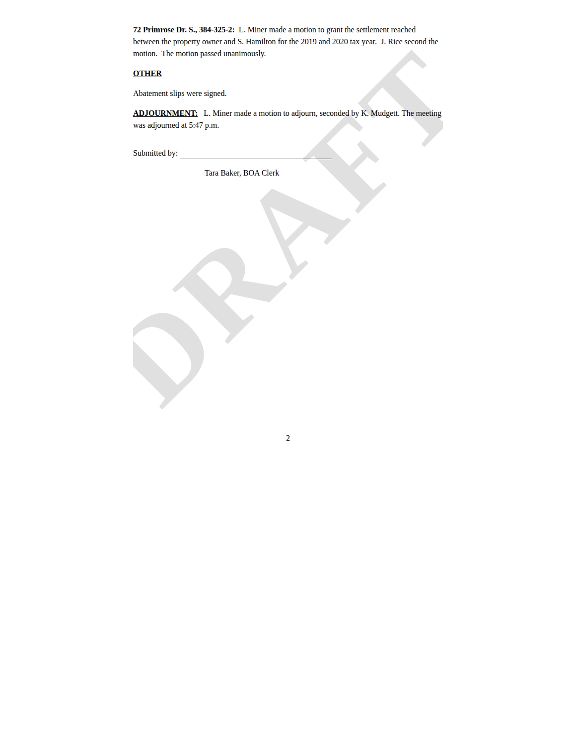DRAFT
72 Primrose Dr. S., 384-325-2: L. Miner made a motion to grant the settlement reached between the property owner and S. Hamilton for the 2019 and 2020 tax year. J. Rice second the motion. The motion passed unanimously.
OTHER
Abatement slips were signed.
ADJOURNMENT: L. Miner made a motion to adjourn, seconded by K. Mudgett. The meeting was adjourned at 5:47 p.m.
Submitted by:
Tara Baker, BOA Clerk
2